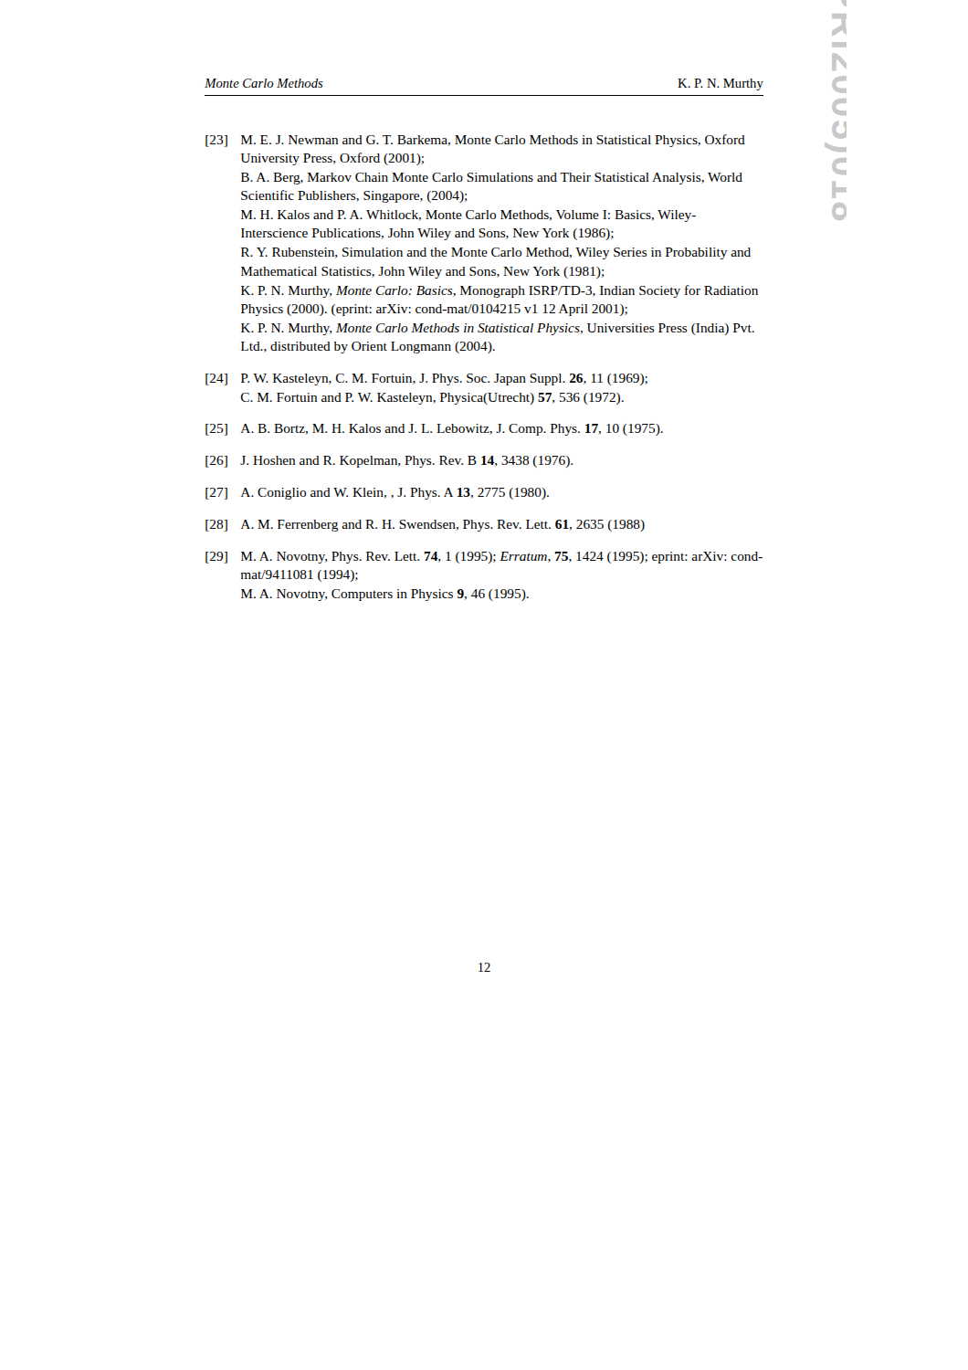PoS(SMPRI2005)018
Monte Carlo Methods K. P. N. Murthy
[23] M. E. J. Newman and G. T. Barkema, Monte Carlo Methods in Statistical Physics, Oxford University Press, Oxford (2001); B. A. Berg, Markov Chain Monte Carlo Simulations and Their Statistical Analysis, World Scientific Publishers, Singapore, (2004); M. H. Kalos and P. A. Whitlock, Monte Carlo Methods, Volume I: Basics, Wiley-Interscience Publications, John Wiley and Sons, New York (1986); R. Y. Rubenstein, Simulation and the Monte Carlo Method, Wiley Series in Probability and Mathematical Statistics, John Wiley and Sons, New York (1981); K. P. N. Murthy, Monte Carlo: Basics, Monograph ISRP/TD-3, Indian Society for Radiation Physics (2000). (eprint: arXiv: cond-mat/0104215 v1 12 April 2001); K. P. N. Murthy, Monte Carlo Methods in Statistical Physics, Universities Press (India) Pvt. Ltd., distributed by Orient Longmann (2004).
[24] P. W. Kasteleyn, C. M. Fortuin, J. Phys. Soc. Japan Suppl. 26, 11 (1969); C. M. Fortuin and P. W. Kasteleyn, Physica(Utrecht) 57, 536 (1972).
[25] A. B. Bortz, M. H. Kalos and J. L. Lebowitz, J. Comp. Phys. 17, 10 (1975).
[26] J. Hoshen and R. Kopelman, Phys. Rev. B 14, 3438 (1976).
[27] A. Coniglio and W. Klein, , J. Phys. A 13, 2775 (1980).
[28] A. M. Ferrenberg and R. H. Swendsen, Phys. Rev. Lett. 61, 2635 (1988)
[29] M. A. Novotny, Phys. Rev. Lett. 74, 1 (1995); Erratum, 75, 1424 (1995); eprint: arXiv: cond-mat/9411081 (1994); M. A. Novotny, Computers in Physics 9, 46 (1995).
12